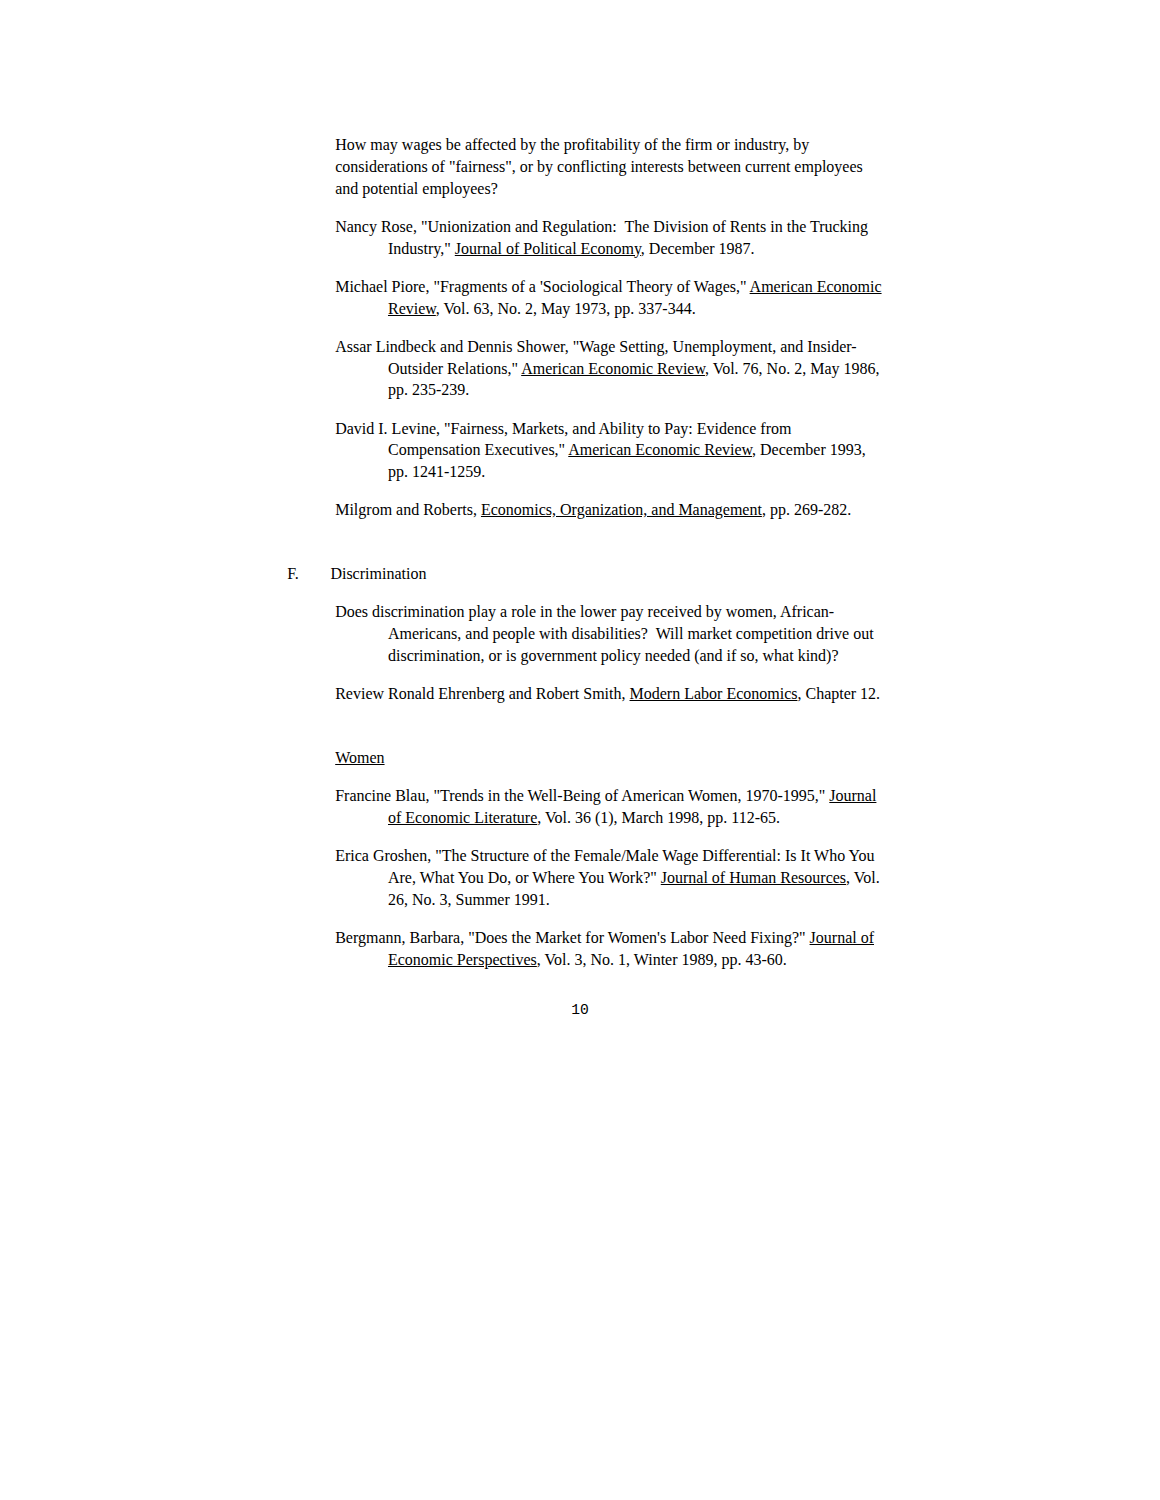How may wages be affected by the profitability of the firm or industry, by considerations of "fairness", or by conflicting interests between current employees and potential employees?
Nancy Rose, "Unionization and Regulation: The Division of Rents in the Trucking Industry," Journal of Political Economy, December 1987.
Michael Piore, "Fragments of a 'Sociological Theory of Wages," American Economic Review, Vol. 63, No. 2, May 1973, pp. 337-344.
Assar Lindbeck and Dennis Shower, "Wage Setting, Unemployment, and Insider-Outsider Relations," American Economic Review, Vol. 76, No. 2, May 1986, pp. 235-239.
David I. Levine, "Fairness, Markets, and Ability to Pay: Evidence from Compensation Executives," American Economic Review, December 1993, pp. 1241-1259.
Milgrom and Roberts, Economics, Organization, and Management, pp. 269-282.
F. Discrimination
Does discrimination play a role in the lower pay received by women, African-Americans, and people with disabilities? Will market competition drive out discrimination, or is government policy needed (and if so, what kind)?
Review Ronald Ehrenberg and Robert Smith, Modern Labor Economics, Chapter 12.
Women
Francine Blau, "Trends in the Well-Being of American Women, 1970-1995," Journal of Economic Literature, Vol. 36 (1), March 1998, pp. 112-65.
Erica Groshen, "The Structure of the Female/Male Wage Differential: Is It Who You Are, What You Do, or Where You Work?" Journal of Human Resources, Vol. 26, No. 3, Summer 1991.
Bergmann, Barbara, "Does the Market for Women's Labor Need Fixing?" Journal of Economic Perspectives, Vol. 3, No. 1, Winter 1989, pp. 43-60.
10